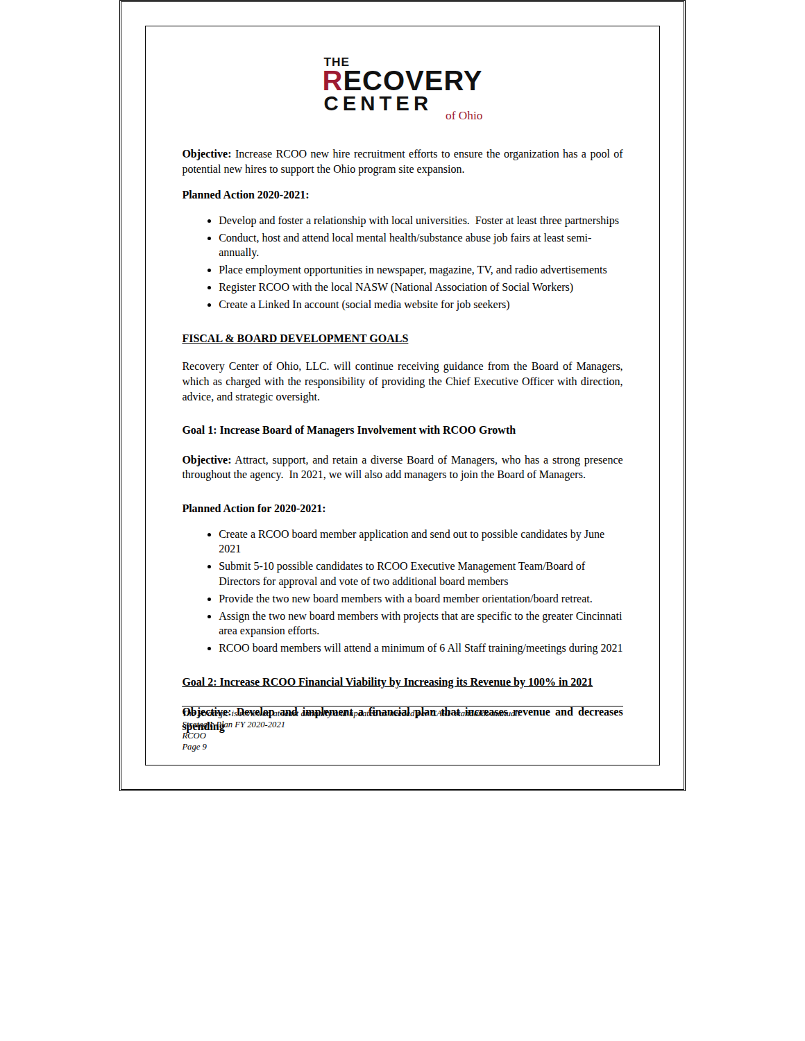THE
RECOVERY
CENTER
of Ohio
Objective: Increase RCOO new hire recruitment efforts to ensure the organization has a pool of potential new hires to support the Ohio program site expansion.
Planned Action 2020-2021:
Develop and foster a relationship with local universities. Foster at least three partnerships
Conduct, host and attend local mental health/substance abuse job fairs at least semi-annually.
Place employment opportunities in newspaper, magazine, TV, and radio advertisements
Register RCOO with the local NASW (National Association of Social Workers)
Create a Linked In account (social media website for job seekers)
FISCAL & BOARD DEVELOPMENT GOALS
Recovery Center of Ohio, LLC. will continue receiving guidance from the Board of Managers, which as charged with the responsibility of providing the Chief Executive Officer with direction, advice, and strategic oversight.
Goal 1: Increase Board of Managers Involvement with RCOO Growth
Objective: Attract, support, and retain a diverse Board of Managers, who has a strong presence throughout the agency. In 2021, we will also add managers to join the Board of Managers.
Planned Action for 2020-2021:
Create a RCOO board member application and send out to possible candidates by June 2021
Submit 5-10 possible candidates to RCOO Executive Management Team/Board of Directors for approval and vote of two additional board members
Provide the two new board members with a board member orientation/board retreat.
Assign the two new board members with projects that are specific to the greater Cincinnati area expansion efforts.
RCOO board members will attend a minimum of 6 All Staff training/meetings during 2021
Goal 2: Increase RCOO Financial Viability by Increasing its Revenue by 100% in 2021
Objective: Develop and implement a financial plan that increases revenue and decreases spending
The Strategic is reviewed at least annually and updated as needed per CARF standards manual.
Strategic Plan FY 2020-2021
RCOO
Page 9